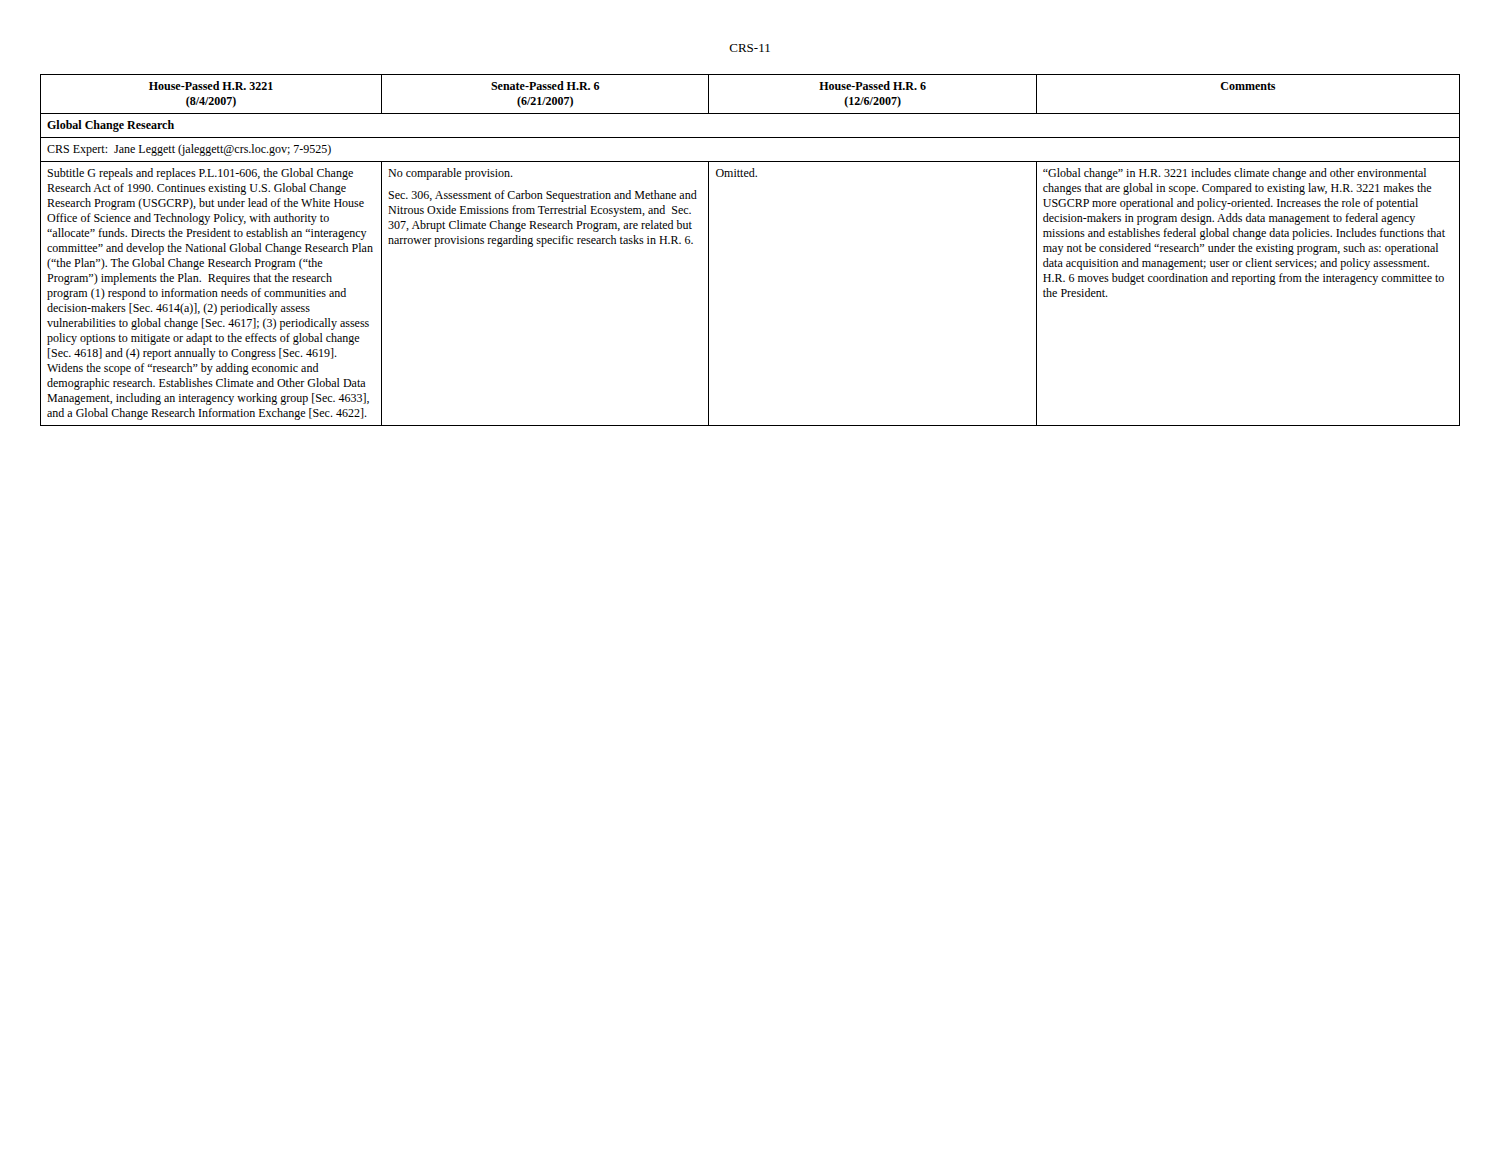CRS-11
| House-Passed H.R. 3221 (8/4/2007) | Senate-Passed H.R. 6 (6/21/2007) | House-Passed H.R. 6 (12/6/2007) | Comments |
| --- | --- | --- | --- |
| Global Change Research |
| CRS Expert: Jane Leggett (jaleggett@crs.loc.gov; 7-9525) |
| Subtitle G repeals and replaces P.L.101-606, the Global Change Research Act of 1990. Continues existing U.S. Global Change Research Program (USGCRP), but under lead of the White House Office of Science and Technology Policy, with authority to “allocate” funds. Directs the President to establish an “interagency committee” and develop the National Global Change Research Plan (“the Plan”). The Global Change Research Program (“the Program”) implements the Plan. Requires that the research program (1) respond to information needs of communities and decision-makers [Sec. 4614(a)], (2) periodically assess vulnerabilities to global change [Sec. 4617]; (3) periodically assess policy options to mitigate or adapt to the effects of global change [Sec. 4618] and (4) report annually to Congress [Sec. 4619]. Widens the scope of “research” by adding economic and demographic research. Establishes Climate and Other Global Data Management, including an interagency working group [Sec. 4633], and a Global Change Research Information Exchange [Sec. 4622]. | No comparable provision. Sec. 306, Assessment of Carbon Sequestration and Methane and Nitrous Oxide Emissions from Terrestrial Ecosystem, and Sec. 307, Abrupt Climate Change Research Program, are related but narrower provisions regarding specific research tasks in H.R. 6. | Omitted. | “Global change” in H.R. 3221 includes climate change and other environmental changes that are global in scope. Compared to existing law, H.R. 3221 makes the USGCRP more operational and policy-oriented. Increases the role of potential decision-makers in program design. Adds data management to federal agency missions and establishes federal global change data policies. Includes functions that may not be considered “research” under the existing program, such as: operational data acquisition and management; user or client services; and policy assessment. H.R. 6 moves budget coordination and reporting from the interagency committee to the President. |